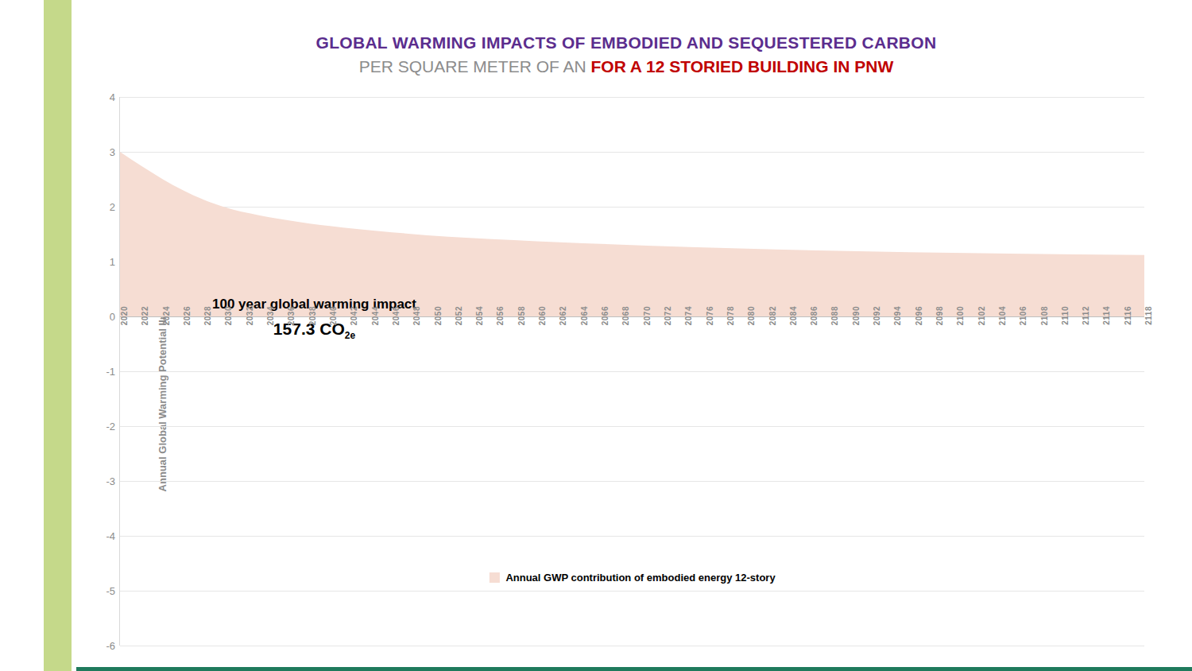Global warming impacts of embodied and sequestered carbon
per square meter of an for a 12 storied building in PNW
Annual Global Warming Potential IImpact in CO2e
4
3
2
1
0
-1
-2
-3
-4
-5
-6
100 year global warming impact 157.3 CO2e
2020 2022 2024 2026 2028 2030 2032 2034 2036 2038 2040 2042 2044 2046 2048 2050 2052 2054 2056 2058 2060 2062 2064 2066 2068 2070 2072 2074 2076 2078 2080 2082 2084 2086 2088 2090 2092 2094 2096 2098 2100 2102 2104 2106 2108 2110 2112 2114 2116 2118
Annual GWP contribution of embodied energy 12-story